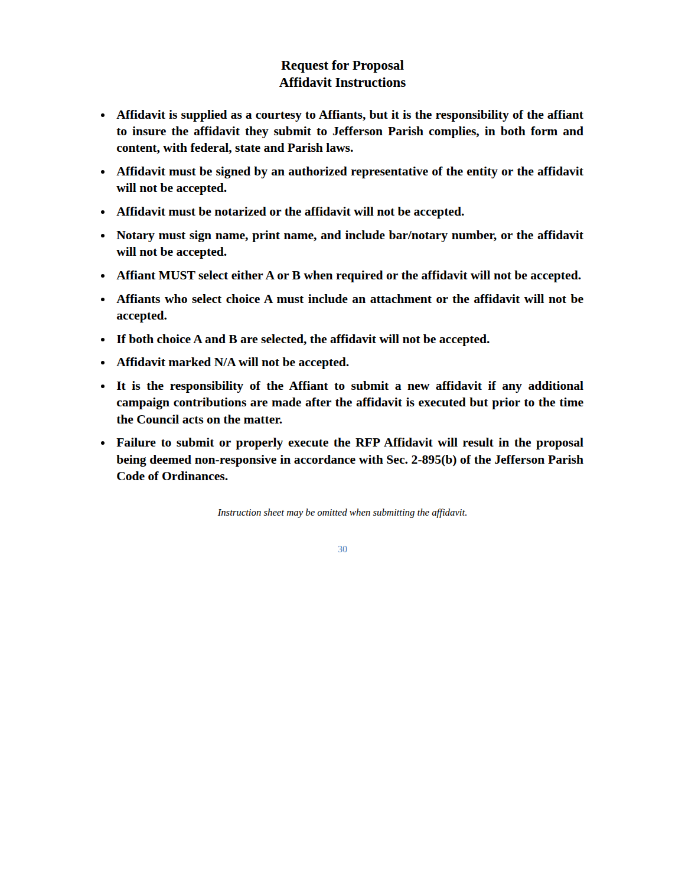Request for ProposalAffidavit Instructions
Affidavit is supplied as a courtesy to Affiants, but it is the responsibility of the affiant to insure the affidavit they submit to Jefferson Parish complies, in both form and content, with federal, state and Parish laws.
Affidavit must be signed by an authorized representative of the entity or the affidavit will not be accepted.
Affidavit must be notarized or the affidavit will not be accepted.
Notary must sign name, print name, and include bar/notary number, or the affidavit will not be accepted.
Affiant MUST select either A or B when required or the affidavit will not be accepted.
Affiants who select choice A must include an attachment or the affidavit will not be accepted.
If both choice A and B are selected, the affidavit will not be accepted.
Affidavit marked N/A will not be accepted.
It is the responsibility of the Affiant to submit a new affidavit if any additional campaign contributions are made after the affidavit is executed but prior to the time the Council acts on the matter.
Failure to submit or properly execute the RFP Affidavit will result in the proposal being deemed non-responsive in accordance with Sec. 2-895(b) of the Jefferson Parish Code of Ordinances.
Instruction sheet may be omitted when submitting the affidavit.
30